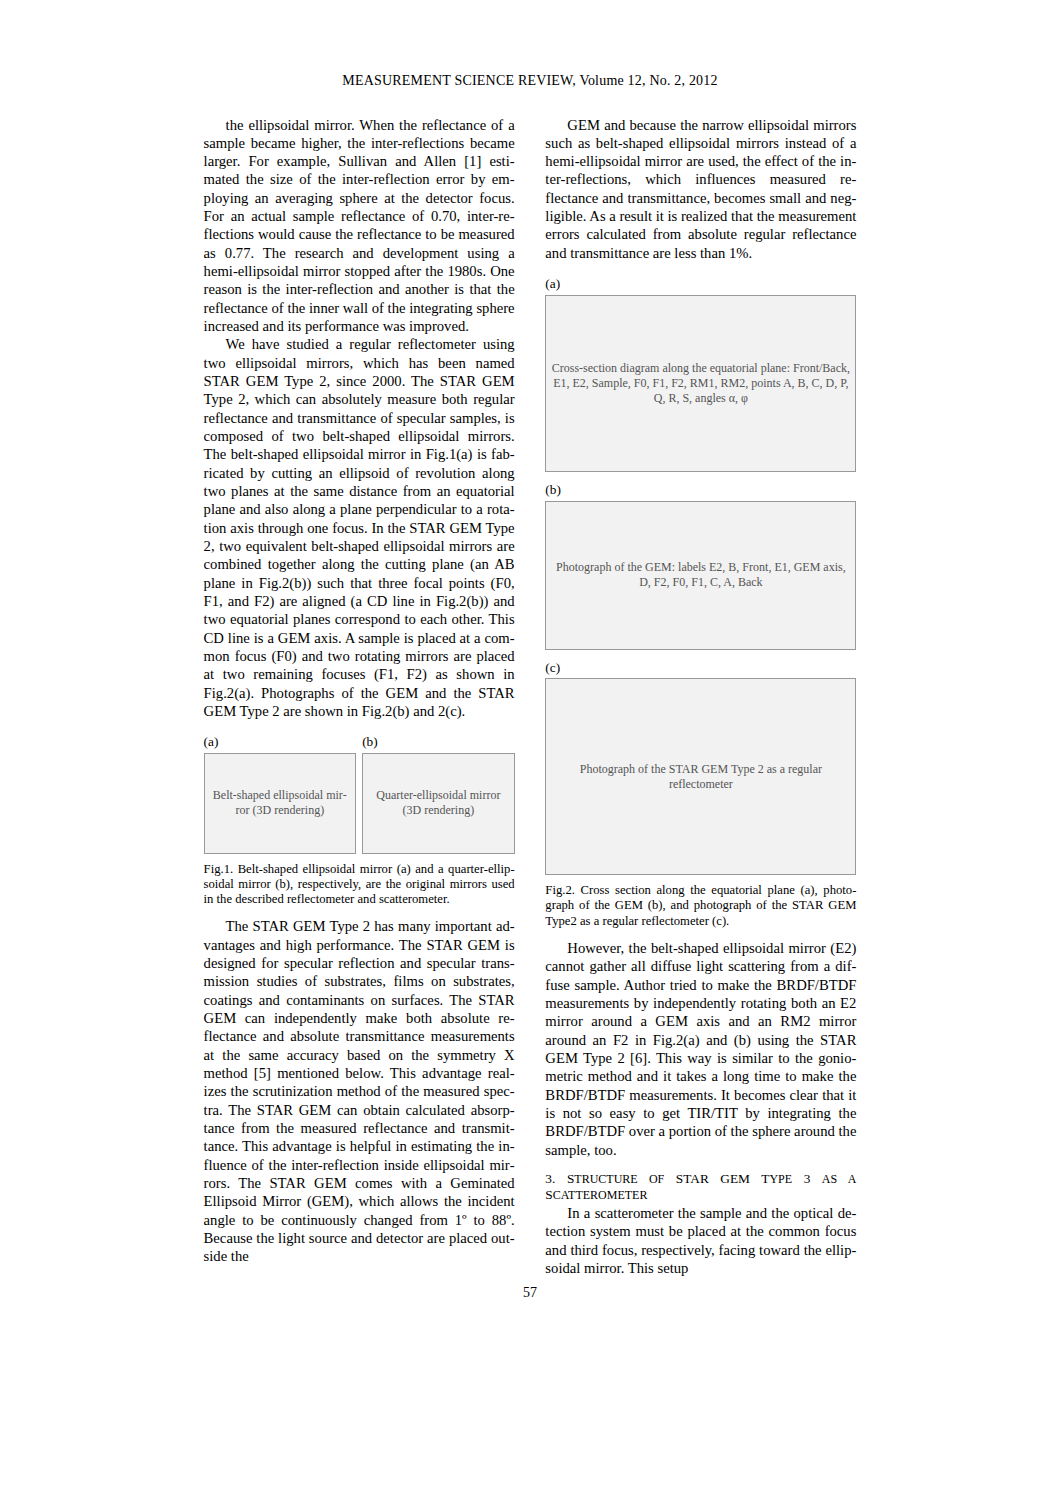MEASUREMENT SCIENCE REVIEW, Volume 12, No. 2, 2012
the ellipsoidal mirror. When the reflectance of a sample became higher, the inter-reflections became larger. For example, Sullivan and Allen [1] estimated the size of the inter-reflection error by employing an averaging sphere at the detector focus. For an actual sample reflectance of 0.70, inter-reflections would cause the reflectance to be measured as 0.77. The research and development using a hemi-ellipsoidal mirror stopped after the 1980s. One reason is the inter-reflection and another is that the reflectance of the inner wall of the integrating sphere increased and its performance was improved.
We have studied a regular reflectometer using two ellipsoidal mirrors, which has been named STAR GEM Type 2, since 2000. The STAR GEM Type 2, which can absolutely measure both regular reflectance and transmittance of specular samples, is composed of two belt-shaped ellipsoidal mirrors. The belt-shaped ellipsoidal mirror in Fig.1(a) is fabricated by cutting an ellipsoid of revolution along two planes at the same distance from an equatorial plane and also along a plane perpendicular to a rotation axis through one focus. In the STAR GEM Type 2, two equivalent belt-shaped ellipsoidal mirrors are combined together along the cutting plane (an AB plane in Fig.2(b)) such that three focal points (F0, F1, and F2) are aligned (a CD line in Fig.2(b)) and two equatorial planes correspond to each other. This CD line is a GEM axis. A sample is placed at a common focus (F0) and two rotating mirrors are placed at two remaining focuses (F1, F2) as shown in Fig.2(a). Photographs of the GEM and the STAR GEM Type 2 are shown in Fig.2(b) and 2(c).
(a)
Belt-shaped ellipsoidal mirror (3D rendering)
(b)
Quarter-ellipsoidal mirror (3D rendering)
Fig.1. Belt-shaped ellipsoidal mirror (a) and a quarter-ellipsoidal mirror (b), respectively, are the original mirrors used in the described reflectometer and scatterometer.
The STAR GEM Type 2 has many important advantages and high performance. The STAR GEM is designed for specular reflection and specular transmission studies of substrates, films on substrates, coatings and contaminants on surfaces. The STAR GEM can independently make both absolute reflectance and absolute transmittance measurements at the same accuracy based on the symmetry X method [5] mentioned below. This advantage realizes the scrutinization method of the measured spectra. The STAR GEM can obtain calculated absorptance from the measured reflectance and transmittance. This advantage is helpful in estimating the influence of the inter-reflection inside ellipsoidal mirrors. The STAR GEM comes with a Geminated Ellipsoid Mirror (GEM), which allows the incident angle to be continuously changed from 1º to 88º. Because the light source and detector are placed outside the
GEM and because the narrow ellipsoidal mirrors such as belt-shaped ellipsoidal mirrors instead of a hemi-ellipsoidal mirror are used, the effect of the inter-reflections, which influences measured reflectance and transmittance, becomes small and negligible. As a result it is realized that the measurement errors calculated from absolute regular reflectance and transmittance are less than 1%.
(a)
Cross-section diagram along the equatorial plane: Front/Back, E1, E2, Sample, F0, F1, F2, RM1, RM2, points A, B, C, D, P, Q, R, S, angles α, φ
(b)
Photograph of the GEM: labels E2, B, Front, E1, GEM axis, D, F2, F0, F1, C, A, Back
(c)
Photograph of the STAR GEM Type 2 as a regular reflectometer
Fig.2. Cross section along the equatorial plane (a), photograph of the GEM (b), and photograph of the STAR GEM Type2 as a regular reflectometer (c).
However, the belt-shaped ellipsoidal mirror (E2) cannot gather all diffuse light scattering from a diffuse sample. Author tried to make the BRDF/BTDF measurements by independently rotating both an E2 mirror around a GEM axis and an RM2 mirror around an F2 in Fig.2(a) and (b) using the STAR GEM Type 2 [6]. This way is similar to the goniometric method and it takes a long time to make the BRDF/BTDF measurements. It becomes clear that it is not so easy to get TIR/TIT by integrating the BRDF/BTDF over a portion of the sphere around the sample, too.
3. STRUCTURE OF STAR GEM TYPE 3 AS A SCATTEROMETER
In a scatterometer the sample and the optical detection system must be placed at the common focus and third focus, respectively, facing toward the ellipsoidal mirror. This setup
57